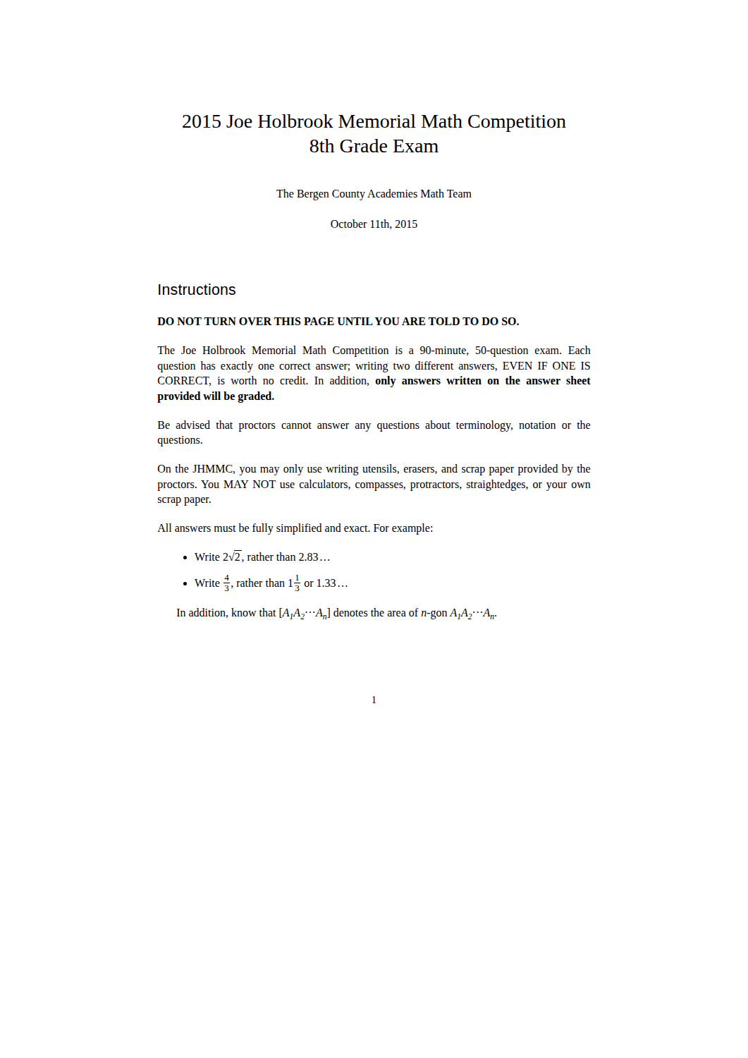2015 Joe Holbrook Memorial Math Competition
8th Grade Exam
The Bergen County Academies Math Team
October 11th, 2015
Instructions
DO NOT TURN OVER THIS PAGE UNTIL YOU ARE TOLD TO DO SO.
The Joe Holbrook Memorial Math Competition is a 90-minute, 50-question exam. Each question has exactly one correct answer; writing two different answers, EVEN IF ONE IS CORRECT, is worth no credit. In addition, only answers written on the answer sheet provided will be graded.
Be advised that proctors cannot answer any questions about terminology, notation or the questions.
On the JHMMC, you may only use writing utensils, erasers, and scrap paper provided by the proctors. You MAY NOT use calculators, compasses, protractors, straightedges, or your own scrap paper.
All answers must be fully simplified and exact. For example:
Write 2√2, rather than 2.83 …
Write 43, rather than 113 or 1.33 …
In addition, know that [A1A2···An] denotes the area of n-gon A1A2···An.
1